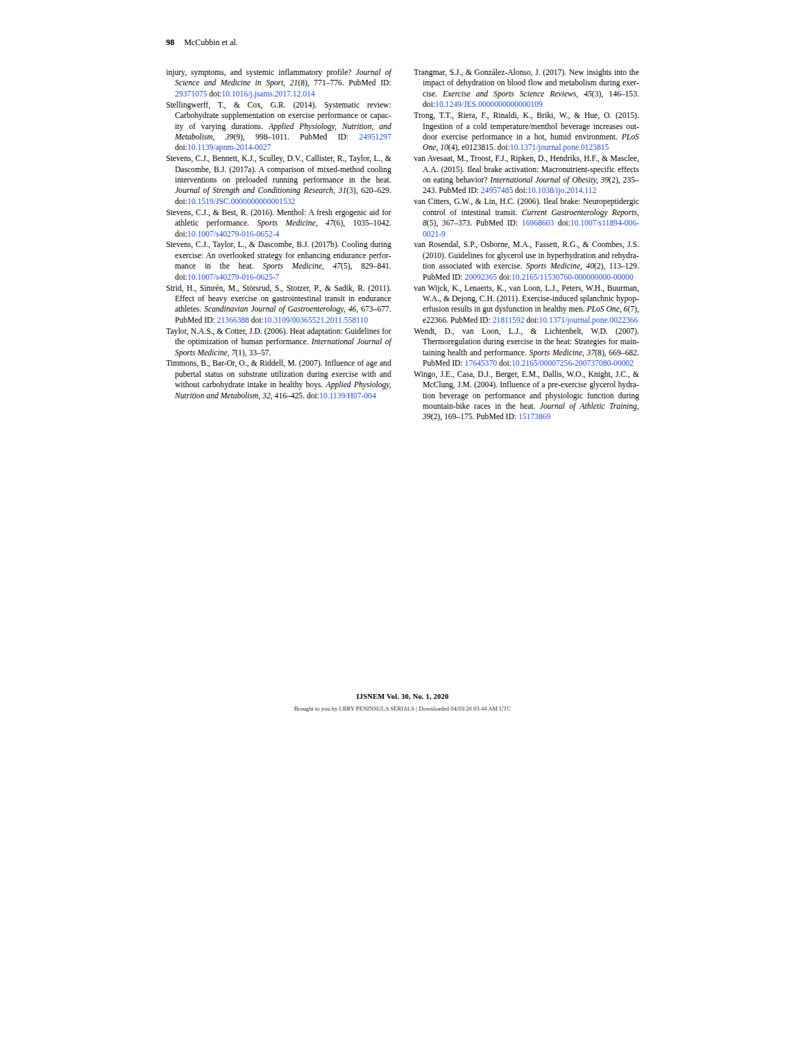98 McCubbin et al.
injury, symptoms, and systemic inflammatory profile? Journal of Science and Medicine in Sport, 21(8), 771–776. PubMed ID: 29371075 doi:10.1016/j.jsams.2017.12.014
Stellingwerff, T., & Cox, G.R. (2014). Systematic review: Carbohydrate supplementation on exercise performance or capacity of varying durations. Applied Physiology, Nutrition, and Metabolism, 39(9), 998–1011. PubMed ID: 24951297 doi:10.1139/apnm-2014-0027
Stevens, C.J., Bennett, K.J., Sculley, D.V., Callister, R., Taylor, L., & Dascombe, B.J. (2017a). A comparison of mixed-method cooling interventions on preloaded running performance in the heat. Journal of Strength and Conditioning Research, 31(3), 620–629. doi:10.1519/JSC.0000000000001532
Stevens, C.J., & Best, R. (2016). Menthol: A fresh ergogenic aid for athletic performance. Sports Medicine, 47(6), 1035–1042. doi:10.1007/s40279-016-0652-4
Stevens, C.J., Taylor, L., & Dascombe, B.J. (2017b). Cooling during exercise: An overlooked strategy for enhancing endurance performance in the heat. Sports Medicine, 47(5), 829–841. doi:10.1007/s40279-016-0625-7
Strid, H., Simrén, M., Störsrud, S., Stotzer, P., & Sadik, R. (2011). Effect of heavy exercise on gastrointestinal transit in endurance athletes. Scandinavian Journal of Gastroenterology, 46, 673–677. PubMed ID: 21366388 doi:10.3109/00365521.2011.558110
Taylor, N.A.S., & Cotter, J.D. (2006). Heat adaptation: Guidelines for the optimization of human performance. International Journal of Sports Medicine, 7(1), 33–57.
Timmons, B., Bar-Or, O., & Riddell, M. (2007). Influence of age and pubertal status on substrate utilization during exercise with and without carbohydrate intake in healthy boys. Applied Physiology, Nutrition and Metabolism, 32, 416–425. doi:10.1139/H07-004
Trangmar, S.J., & González-Alonso, J. (2017). New insights into the impact of dehydration on blood flow and metabolism during exercise. Exercise and Sports Science Reviews, 45(3), 146–153. doi:10.1249/JES.0000000000000109
Trong, T.T., Riera, F., Rinaldi, K., Briki, W., & Hue, O. (2015). Ingestion of a cold temperature/menthol beverage increases outdoor exercise performance in a hot, humid environment. PLoS One, 10(4), e0123815. doi:10.1371/journal.pone.0123815
van Avesaat, M., Troost, F.J., Ripken, D., Hendriks, H.F., & Masclee, A.A. (2015). Ileal brake activation: Macronutrient-specific effects on eating behavior? International Journal of Obesity, 39(2), 235–243. PubMed ID: 24957485 doi:10.1038/ijo.2014.112
van Citters, G.W., & Lin, H.C. (2006). Ileal brake: Neuropeptidergic control of intestinal transit. Current Gastroenterology Reports, 8(5), 367–373. PubMed ID: 16968603 doi:10.1007/s11894-006-0021-9
van Rosendal, S.P., Osborne, M.A., Fassett, R.G., & Coombes, J.S. (2010). Guidelines for glycerol use in hyperhydration and rehydration associated with exercise. Sports Medicine, 40(2), 113–129. PubMed ID: 20092365 doi:10.2165/11530760-000000000-00000
van Wijck, K., Lenaerts, K., van Loon, L.J., Peters, W.H., Buurman, W.A., & Dejong, C.H. (2011). Exercise-induced splanchnic hypoperfusion results in gut dysfunction in healthy men. PLoS One, 6(7), e22366. PubMed ID: 21811592 doi:10.1371/journal.pone.0022366
Wendt, D., van Loon, L.J., & Lichtenbelt, W.D. (2007). Thermoregulation during exercise in the heat: Strategies for maintaining health and performance. Sports Medicine, 37(8), 669–682. PubMed ID: 17645370 doi:10.2165/00007256-200737080-00002
Wingo, J.E., Casa, D.J., Berger, E.M., Dallis, W.O., Knight, J.C., & McClung, J.M. (2004). Influence of a pre-exercise glycerol hydration beverage on performance and physiologic function during mountain-bike races in the heat. Journal of Athletic Training, 39(2), 169–175. PubMed ID: 15173869
IJSNEM Vol. 30, No. 1, 2020
Brought to you by LBRY PENINSULA SERIALS | Downloaded 04/03/20 03:44 AM UTC